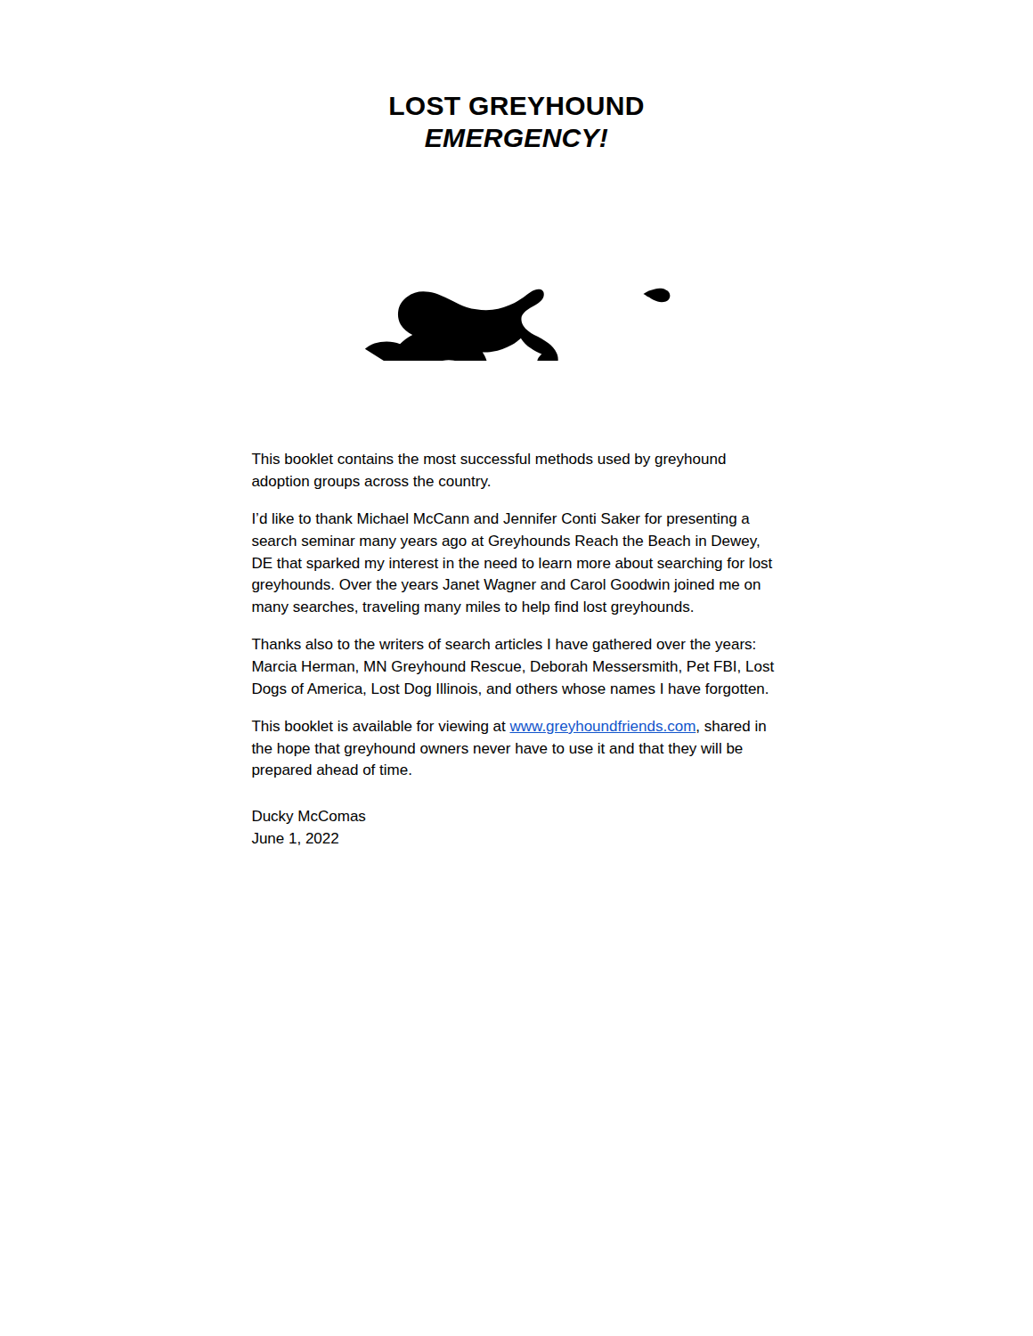LOST GREYHOUNDEMERGENCY!
This booklet contains the most successful methods used by greyhound adoption groups across the country.
I’d like to thank Michael McCann and Jennifer Conti Saker for presenting a search seminar many years ago at Greyhounds Reach the Beach in Dewey, DE that sparked my interest in the need to learn more about searching for lost greyhounds. Over the years Janet Wagner and Carol Goodwin joined me on many searches, traveling many miles to help find lost greyhounds.
Thanks also to the writers of search articles I have gathered over the years:
Marcia Herman, MN Greyhound Rescue, Deborah Messersmith, Pet FBI, Lost Dogs of America, Lost Dog Illinois, and others whose names I have forgotten.
This booklet is available for viewing at www.greyhoundfriends.com, shared in the hope that greyhound owners never have to use it and that they will be prepared ahead of time.
Ducky McComas
June 1, 2022